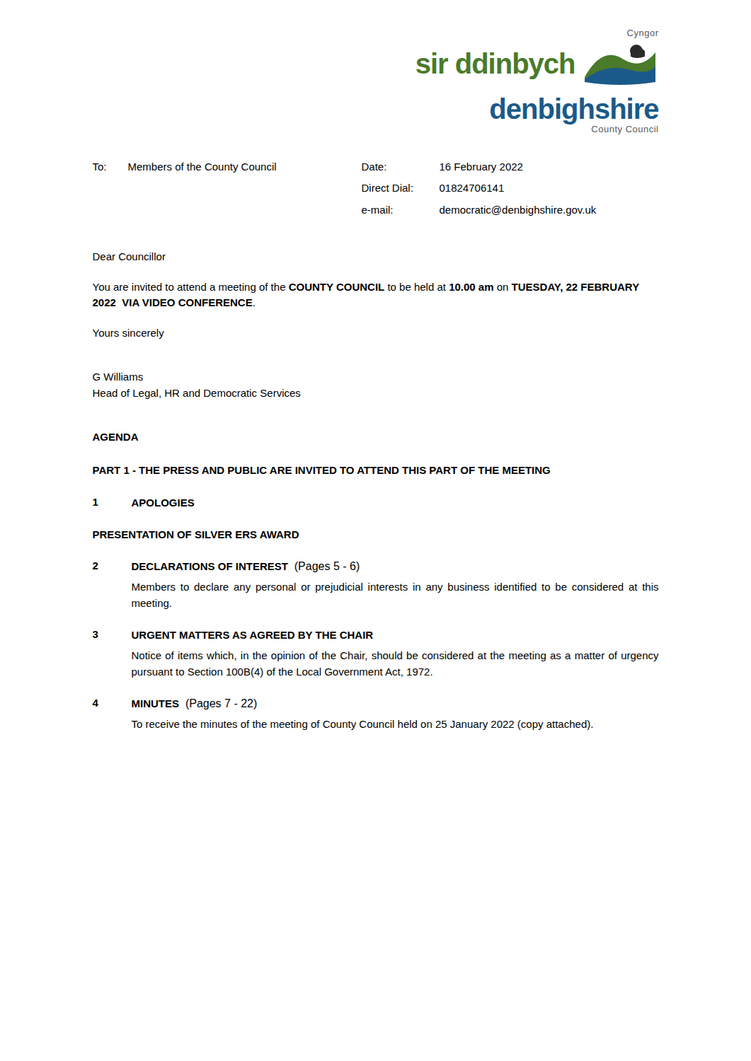Cyngor
sir ddinbych
denbighshire
County Council
| To: | Members of the County Council | Date: | 16 February 2022 |
| | | Direct Dial: | 01824706141 |
| | | e-mail: | democratic@denbighshire.gov.uk |
Dear Councillor
You are invited to attend a meeting of the COUNTY COUNCIL to be held at 10.00 am on TUESDAY, 22 FEBRUARY 2022 VIA VIDEO CONFERENCE.
Yours sincerely
G Williams
Head of Legal, HR and Democratic Services
AGENDA
PART 1 - THE PRESS AND PUBLIC ARE INVITED TO ATTEND THIS PART OF THE MEETING
1 APOLOGIES
PRESENTATION OF SILVER ERS AWARD
2 DECLARATIONS OF INTEREST (Pages 5 - 6)
Members to declare any personal or prejudicial interests in any business identified to be considered at this meeting.
3 URGENT MATTERS AS AGREED BY THE CHAIR
Notice of items which, in the opinion of the Chair, should be considered at the meeting as a matter of urgency pursuant to Section 100B(4) of the Local Government Act, 1972.
4 MINUTES (Pages 7 - 22)
To receive the minutes of the meeting of County Council held on 25 January 2022 (copy attached).